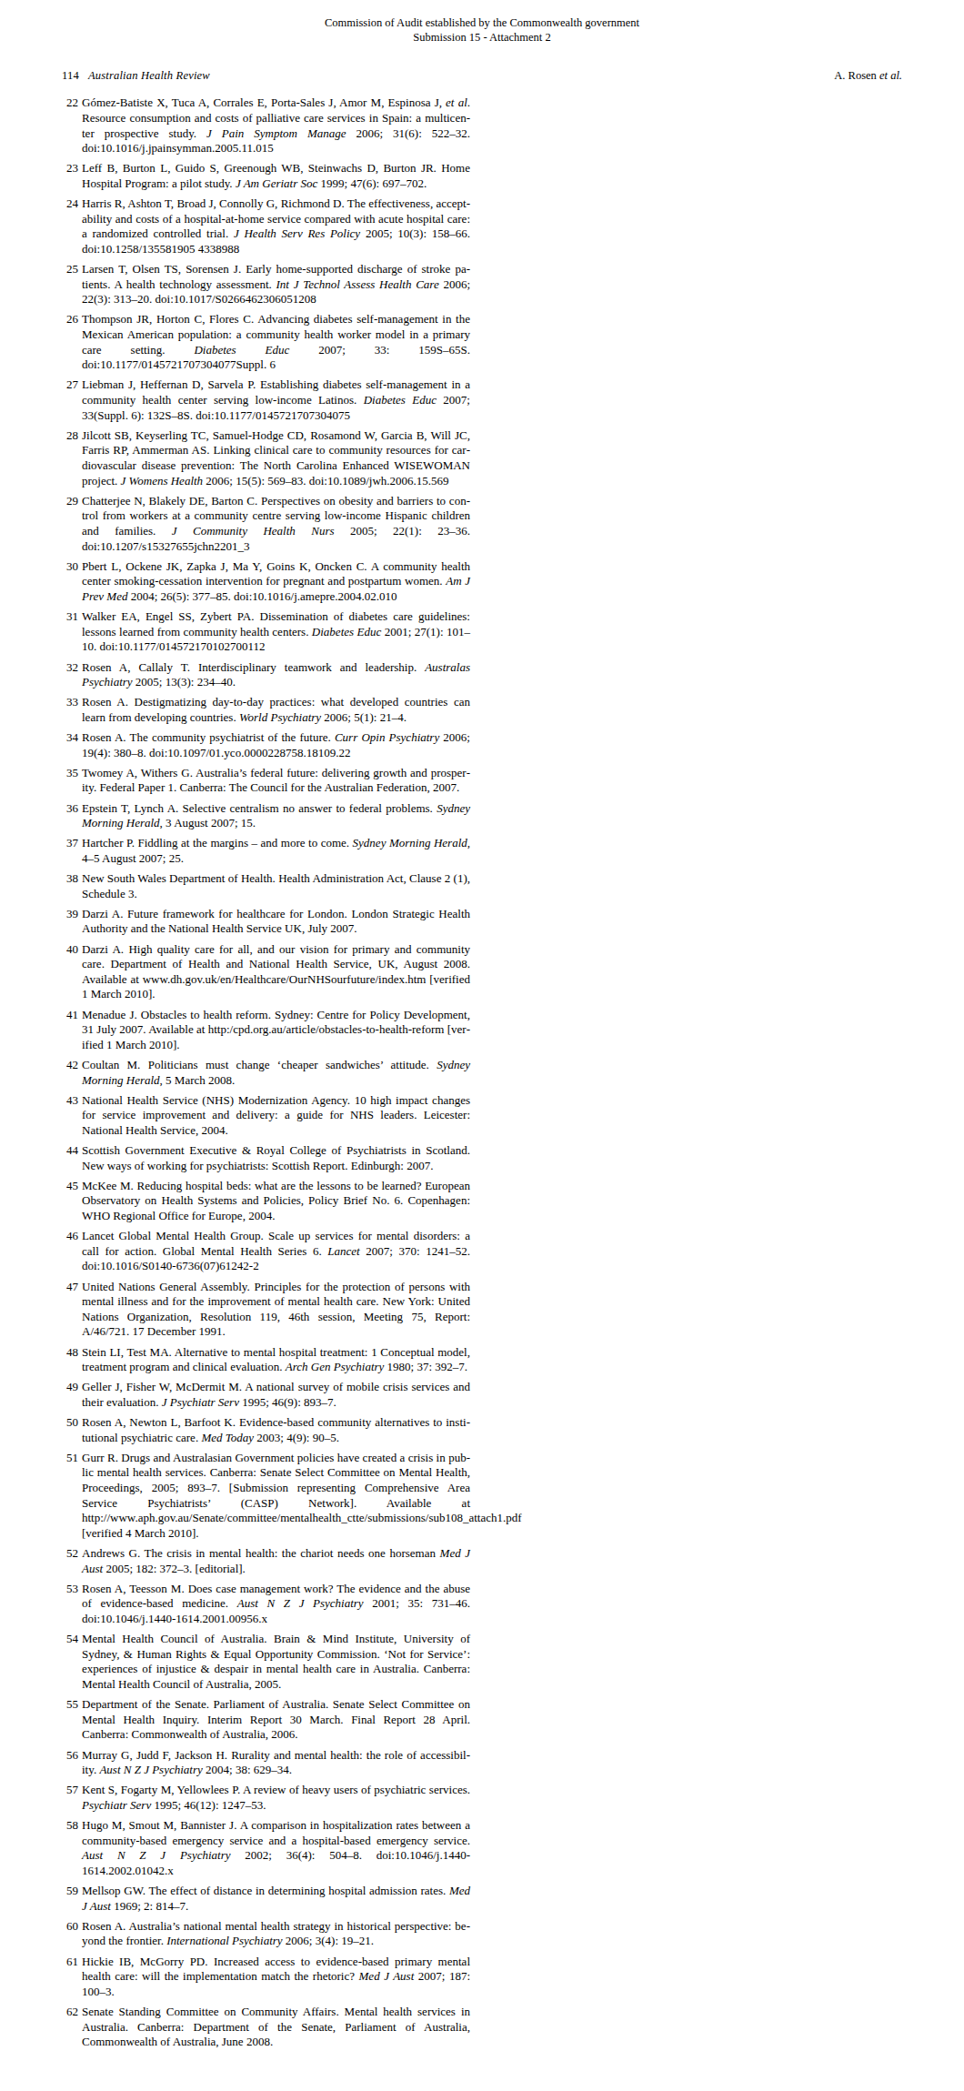Commission of Audit established by the Commonwealth government Submission 15 - Attachment 2
114 Australian Health Review
A. Rosen et al.
Gómez-Batiste X, Tuca A, Corrales E, Porta-Sales J, Amor M, Espinosa J, et al. Resource consumption and costs of palliative care services in Spain: a multicenter prospective study. J Pain Symptom Manage 2006; 31(6): 522–32. doi:10.1016/j.jpainsymman.2005.11.015
Leff B, Burton L, Guido S, Greenough WB, Steinwachs D, Burton JR. Home Hospital Program: a pilot study. J Am Geriatr Soc 1999; 47(6): 697–702.
Harris R, Ashton T, Broad J, Connolly G, Richmond D. The effectiveness, acceptability and costs of a hospital-at-home service compared with acute hospital care: a randomized controlled trial. J Health Serv Res Policy 2005; 10(3): 158–66. doi:10.1258/135581905 4338988
Larsen T, Olsen TS, Sorensen J. Early home-supported discharge of stroke patients. A health technology assessment. Int J Technol Assess Health Care 2006; 22(3): 313–20. doi:10.1017/S0266462306051208
Thompson JR, Horton C, Flores C. Advancing diabetes self-management in the Mexican American population: a community health worker model in a primary care setting. Diabetes Educ 2007; 33: 159S–65S. doi:10.1177/0145721707304077Suppl. 6
Liebman J, Heffernan D, Sarvela P. Establishing diabetes self-management in a community health center serving low-income Latinos. Diabetes Educ 2007; 33(Suppl. 6): 132S–8S. doi:10.1177/0145721707304075
Jilcott SB, Keyserling TC, Samuel-Hodge CD, Rosamond W, Garcia B, Will JC, Farris RP, Ammerman AS. Linking clinical care to community resources for cardiovascular disease prevention: The North Carolina Enhanced WISEWOMAN project. J Womens Health 2006; 15(5): 569–83. doi:10.1089/jwh.2006.15.569
Chatterjee N, Blakely DE, Barton C. Perspectives on obesity and barriers to control from workers at a community centre serving low-income Hispanic children and families. J Community Health Nurs 2005; 22(1): 23–36. doi:10.1207/s15327655jchn2201_3
Pbert L, Ockene JK, Zapka J, Ma Y, Goins K, Oncken C. A community health center smoking-cessation intervention for pregnant and postpartum women. Am J Prev Med 2004; 26(5): 377–85. doi:10.1016/j.amepre.2004.02.010
Walker EA, Engel SS, Zybert PA. Dissemination of diabetes care guidelines: lessons learned from community health centers. Diabetes Educ 2001; 27(1): 101–10. doi:10.1177/014572170102700112
Rosen A, Callaly T. Interdisciplinary teamwork and leadership. Australas Psychiatry 2005; 13(3): 234–40.
Rosen A. Destigmatizing day-to-day practices: what developed countries can learn from developing countries. World Psychiatry 2006; 5(1): 21–4.
Rosen A. The community psychiatrist of the future. Curr Opin Psychiatry 2006; 19(4): 380–8. doi:10.1097/01.yco.0000228758.18109.22
Twomey A, Withers G. Australia’s federal future: delivering growth and prosperity. Federal Paper 1. Canberra: The Council for the Australian Federation, 2007.
Epstein T, Lynch A. Selective centralism no answer to federal problems. Sydney Morning Herald, 3 August 2007; 15.
Hartcher P. Fiddling at the margins – and more to come. Sydney Morning Herald, 4–5 August 2007; 25.
New South Wales Department of Health. Health Administration Act, Clause 2 (1), Schedule 3.
Darzi A. Future framework for healthcare for London. London Strategic Health Authority and the National Health Service UK, July 2007.
Darzi A. High quality care for all, and our vision for primary and community care. Department of Health and National Health Service, UK, August 2008. Available at www.dh.gov.uk/en/Healthcare/OurNHSourfuture/index.htm [verified 1 March 2010].
Menadue J. Obstacles to health reform. Sydney: Centre for Policy Development, 31 July 2007. Available at http:/cpd.org.au/article/obstacles-to-health-reform [verified 1 March 2010].
Coultan M. Politicians must change ‘cheaper sandwiches’ attitude. Sydney Morning Herald, 5 March 2008.
National Health Service (NHS) Modernization Agency. 10 high impact changes for service improvement and delivery: a guide for NHS leaders. Leicester: National Health Service, 2004.
Scottish Government Executive & Royal College of Psychiatrists in Scotland. New ways of working for psychiatrists: Scottish Report. Edinburgh: 2007.
McKee M. Reducing hospital beds: what are the lessons to be learned? European Observatory on Health Systems and Policies, Policy Brief No. 6. Copenhagen: WHO Regional Office for Europe, 2004.
Lancet Global Mental Health Group. Scale up services for mental disorders: a call for action. Global Mental Health Series 6. Lancet 2007; 370: 1241–52. doi:10.1016/S0140-6736(07)61242-2
United Nations General Assembly. Principles for the protection of persons with mental illness and for the improvement of mental health care. New York: United Nations Organization, Resolution 119, 46th session, Meeting 75, Report: A/46/721. 17 December 1991.
Stein LI, Test MA. Alternative to mental hospital treatment: 1 Conceptual model, treatment program and clinical evaluation. Arch Gen Psychiatry 1980; 37: 392–7.
Geller J, Fisher W, McDermit M. A national survey of mobile crisis services and their evaluation. J Psychiatr Serv 1995; 46(9): 893–7.
Rosen A, Newton L, Barfoot K. Evidence-based community alternatives to institutional psychiatric care. Med Today 2003; 4(9): 90–5.
Gurr R. Drugs and Australasian Government policies have created a crisis in public mental health services. Canberra: Senate Select Committee on Mental Health, Proceedings, 2005; 893–7. [Submission representing Comprehensive Area Service Psychiatrists’ (CASP) Network]. Available at http://www.aph.gov.au/Senate/committee/mentalhealth_ctte/submissions/sub108_attach1.pdf [verified 4 March 2010].
Andrews G. The crisis in mental health: the chariot needs one horseman Med J Aust 2005; 182: 372–3. [editorial].
Rosen A, Teesson M. Does case management work? The evidence and the abuse of evidence-based medicine. Aust N Z J Psychiatry 2001; 35: 731–46. doi:10.1046/j.1440-1614.2001.00956.x
Mental Health Council of Australia. Brain & Mind Institute, University of Sydney, & Human Rights & Equal Opportunity Commission. ‘Not for Service’: experiences of injustice & despair in mental health care in Australia. Canberra: Mental Health Council of Australia, 2005.
Department of the Senate. Parliament of Australia. Senate Select Committee on Mental Health Inquiry. Interim Report 30 March. Final Report 28 April. Canberra: Commonwealth of Australia, 2006.
Murray G, Judd F, Jackson H. Rurality and mental health: the role of accessibility. Aust N Z J Psychiatry 2004; 38: 629–34.
Kent S, Fogarty M, Yellowlees P. A review of heavy users of psychiatric services. Psychiatr Serv 1995; 46(12): 1247–53.
Hugo M, Smout M, Bannister J. A comparison in hospitalization rates between a community-based emergency service and a hospital-based emergency service. Aust N Z J Psychiatry 2002; 36(4): 504–8. doi:10.1046/j.1440-1614.2002.01042.x
Mellsop GW. The effect of distance in determining hospital admission rates. Med J Aust 1969; 2: 814–7.
Rosen A. Australia’s national mental health strategy in historical perspective: beyond the frontier. International Psychiatry 2006; 3(4): 19–21.
Hickie IB, McGorry PD. Increased access to evidence-based primary mental health care: will the implementation match the rhetoric? Med J Aust 2007; 187: 100–3.
Senate Standing Committee on Community Affairs. Mental health services in Australia. Canberra: Department of the Senate, Parliament of Australia, Commonwealth of Australia, June 2008.